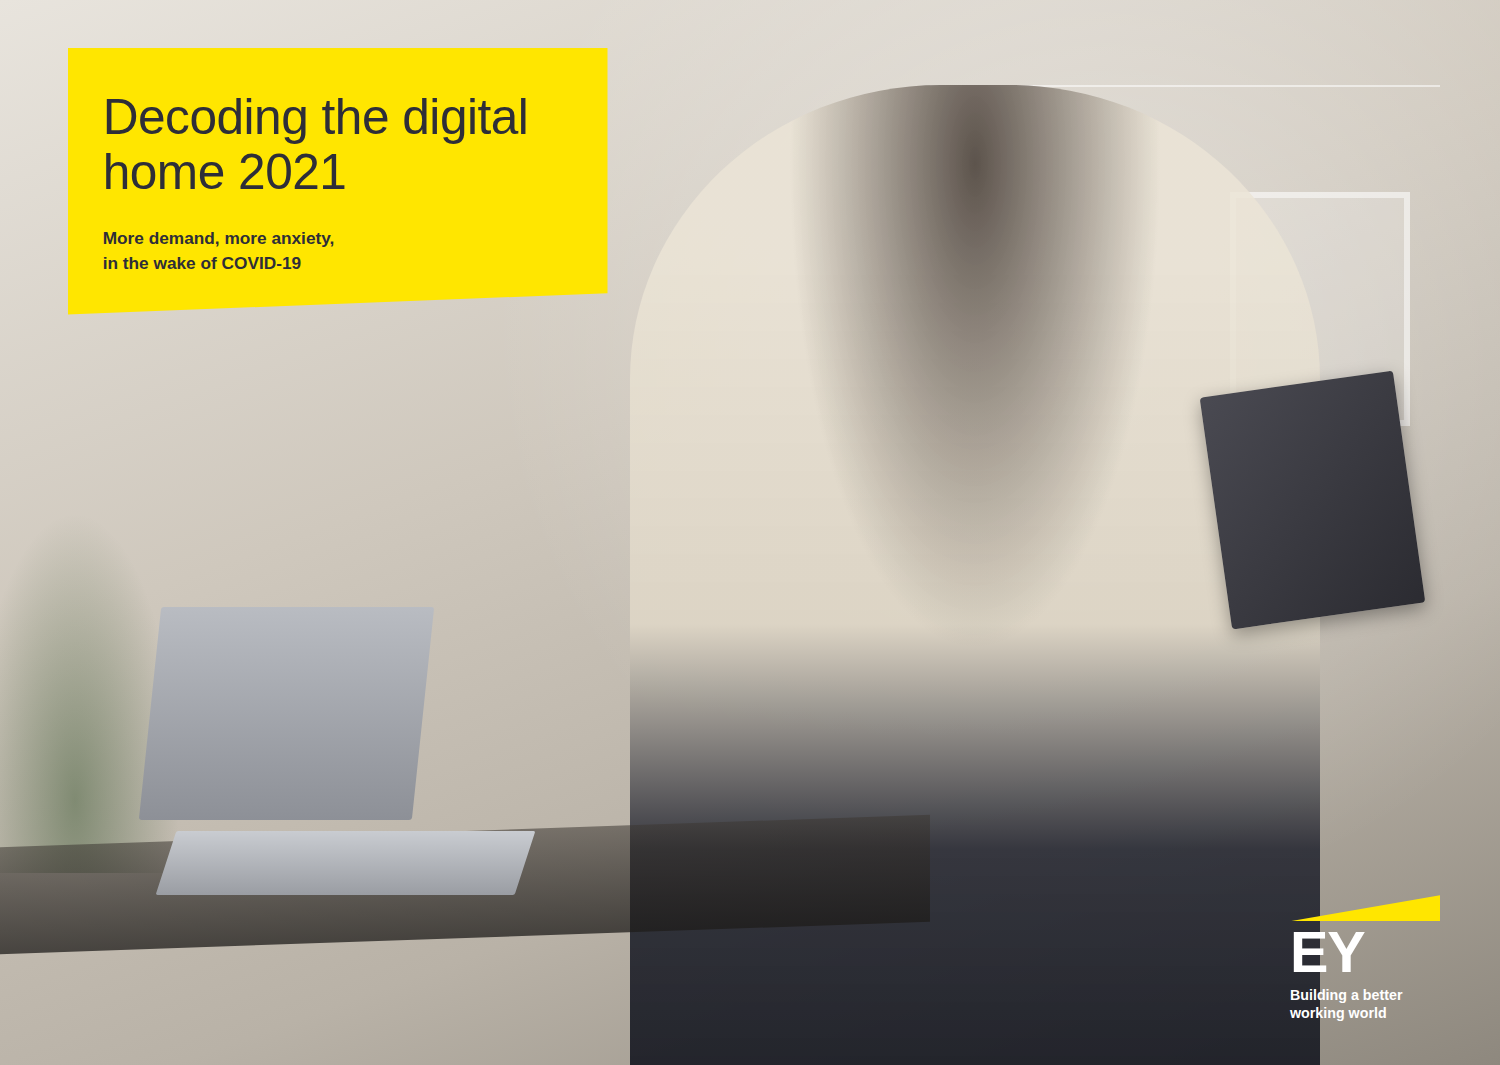Decoding the digital home 2021
More demand, more anxiety,
in the wake of COVID-19
EY
Building a better
working world